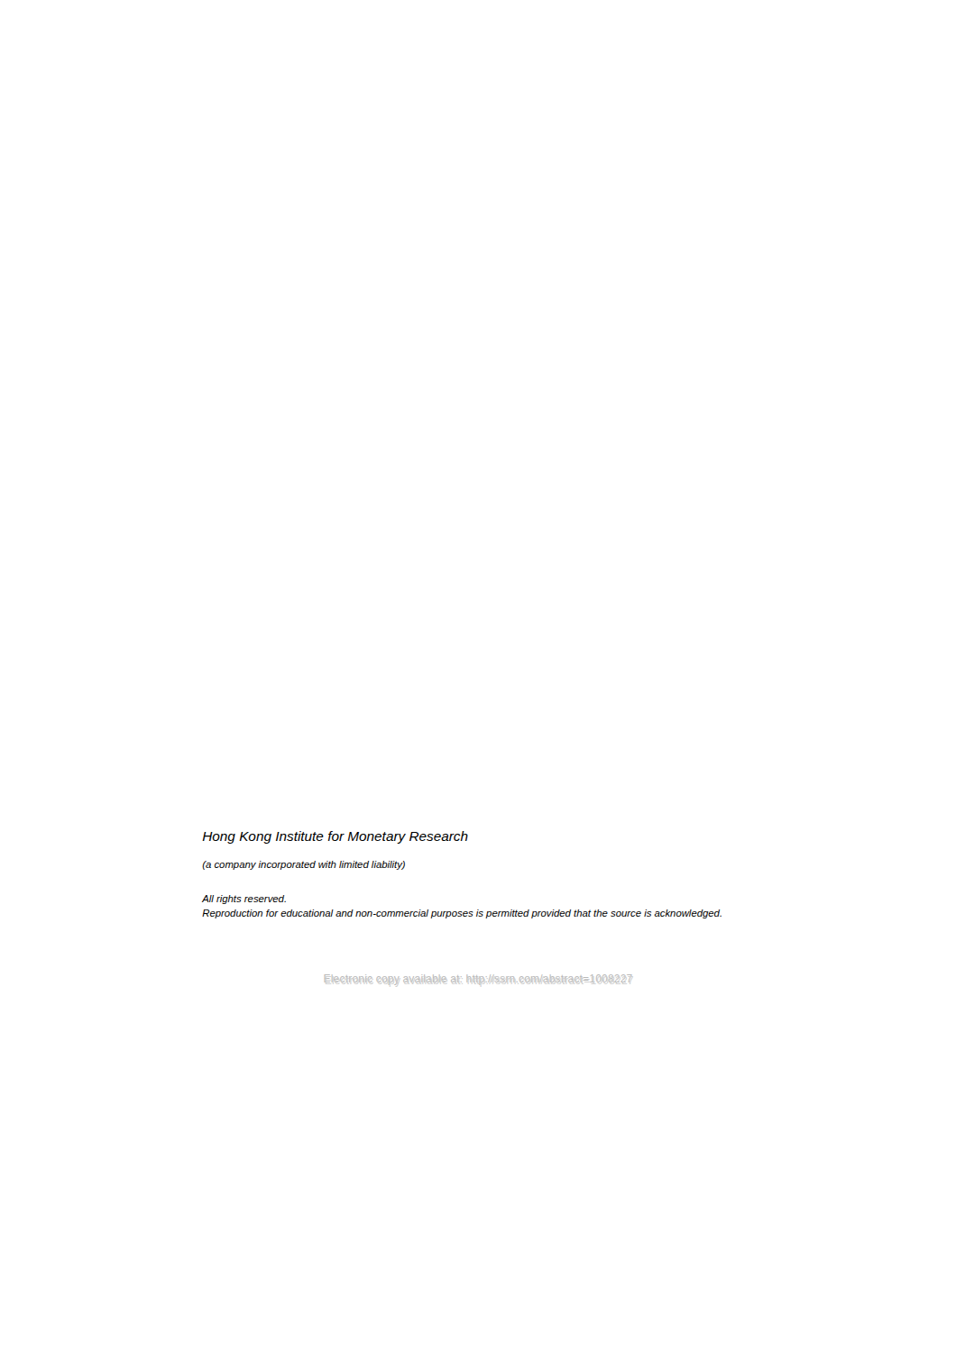Hong Kong Institute for Monetary Research
(a company incorporated with limited liability)
All rights reserved. Reproduction for educational and non-commercial purposes is permitted provided that the source is acknowledged.
Electronic copy available at: http://ssrn.com/abstract=1008227